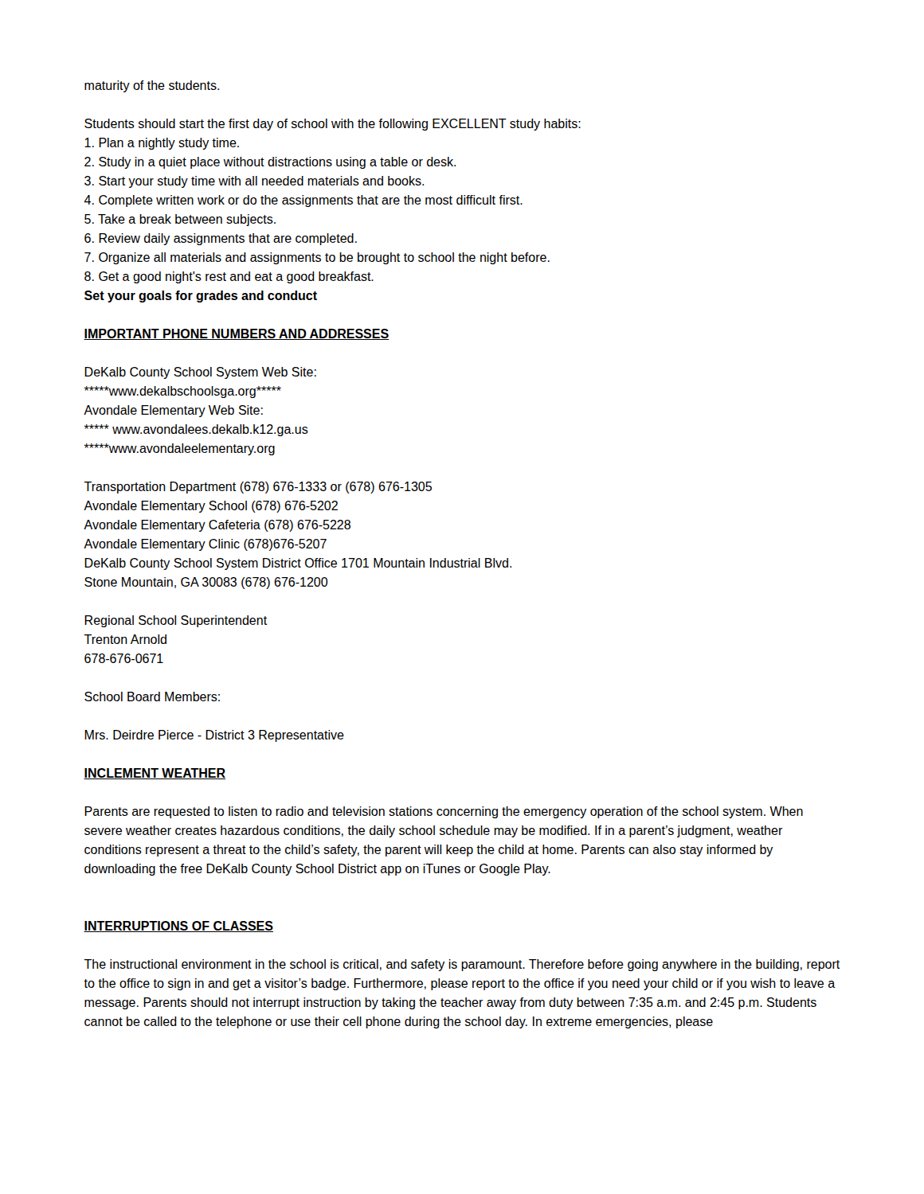maturity of the students.
Students should start the first day of school with the following EXCELLENT study habits:
1. Plan a nightly study time.
2. Study in a quiet place without distractions using a table or desk.
3. Start your study time with all needed materials and books.
4. Complete written work or do the assignments that are the most difficult first.
5. Take a break between subjects.
6. Review daily assignments that are completed.
7. Organize all materials and assignments to be brought to school the night before.
8. Get a good night's rest and eat a good breakfast.
Set your goals for grades and conduct
IMPORTANT PHONE NUMBERS AND ADDRESSES
DeKalb County School System Web Site:
*****www.dekalbschoolsga.org*****
Avondale Elementary Web Site:
***** www.avondalees.dekalb.k12.ga.us
*****www.avondaleelementary.org
Transportation Department (678) 676-1333 or (678) 676-1305
Avondale Elementary School (678) 676-5202
Avondale Elementary Cafeteria (678) 676-5228
Avondale Elementary Clinic (678)676-5207
DeKalb County School System District Office 1701 Mountain Industrial Blvd.
Stone Mountain, GA 30083 (678) 676-1200
Regional School Superintendent
Trenton Arnold
678-676-0671
School Board Members:
Mrs. Deirdre Pierce - District 3 Representative
INCLEMENT WEATHER
Parents are requested to listen to radio and television stations concerning the emergency operation of the school system. When severe weather creates hazardous conditions, the daily school schedule may be modified. If in a parent’s judgment, weather conditions represent a threat to the child’s safety, the parent will keep the child at home. Parents can also stay informed by downloading the free DeKalb County School District app on iTunes or Google Play.
INTERRUPTIONS OF CLASSES
The instructional environment in the school is critical, and safety is paramount. Therefore before going anywhere in the building, report to the office to sign in and get a visitor’s badge. Furthermore, please report to the office if you need your child or if you wish to leave a message. Parents should not interrupt instruction by taking the teacher away from duty between 7:35 a.m. and 2:45 p.m. Students cannot be called to the telephone or use their cell phone during the school day. In extreme emergencies, please